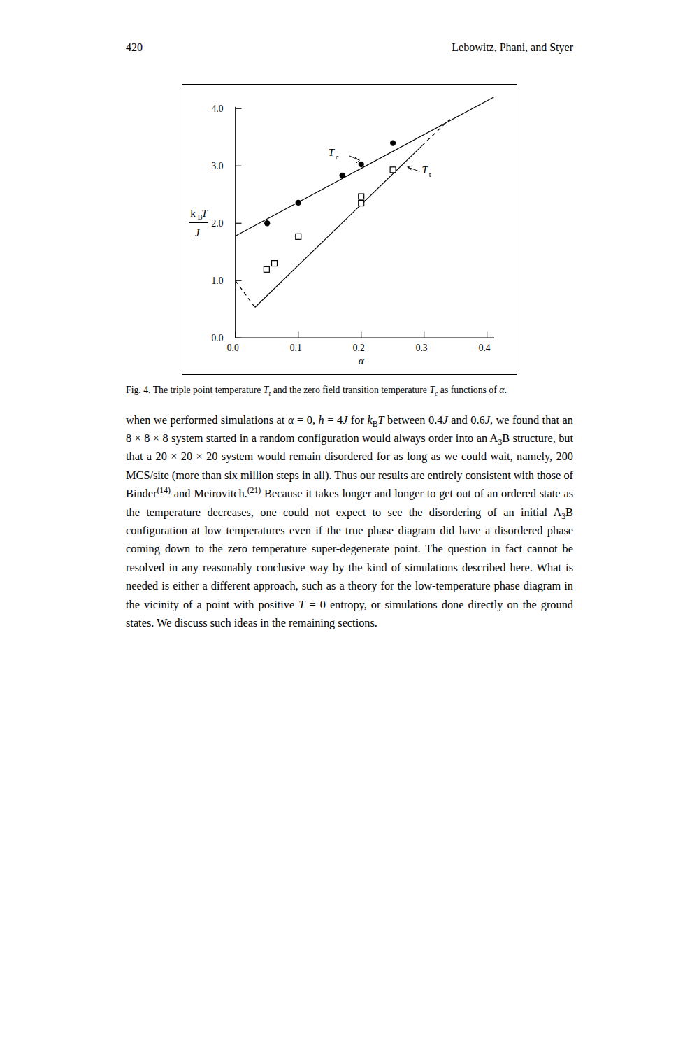420 Lebowitz, Phani, and Styer
0.0 1.0 2.0 3.0 4.0 0.0 0.1 0.2 0.3 0.4 α k B T J T c T t
Fig. 4. The triple point temperature Tt and the zero field transition temperature Tc as functions of α.
when we performed simulations at α = 0, h = 4J for kBT between 0.4J and 0.6J, we found that an 8 × 8 × 8 system started in a random configuration would always order into an A3 B structure, but that a 20 × 20 × 20 system would remain disordered for as long as we could wait, namely, 200 MCS/site (more than six million steps in all). Thus our results are entirely consistent with those of Binder(14) and Meirovitch.(21) Because it takes longer and longer to get out of an ordered state as the temperature decreases, one could not expect to see the disordering of an initial A3 B configuration at low temperatures even if the true phase diagram did have a disordered phase coming down to the zero temperature super-degenerate point. The question in fact cannot be resolved in any reasonably conclusive way by the kind of simulations described here. What is needed is either a different approach, such as a theory for the low-temperature phase diagram in the vicinity of a point with positive T = 0 entropy, or simulations done directly on the ground states. We discuss such ideas in the remaining sections.